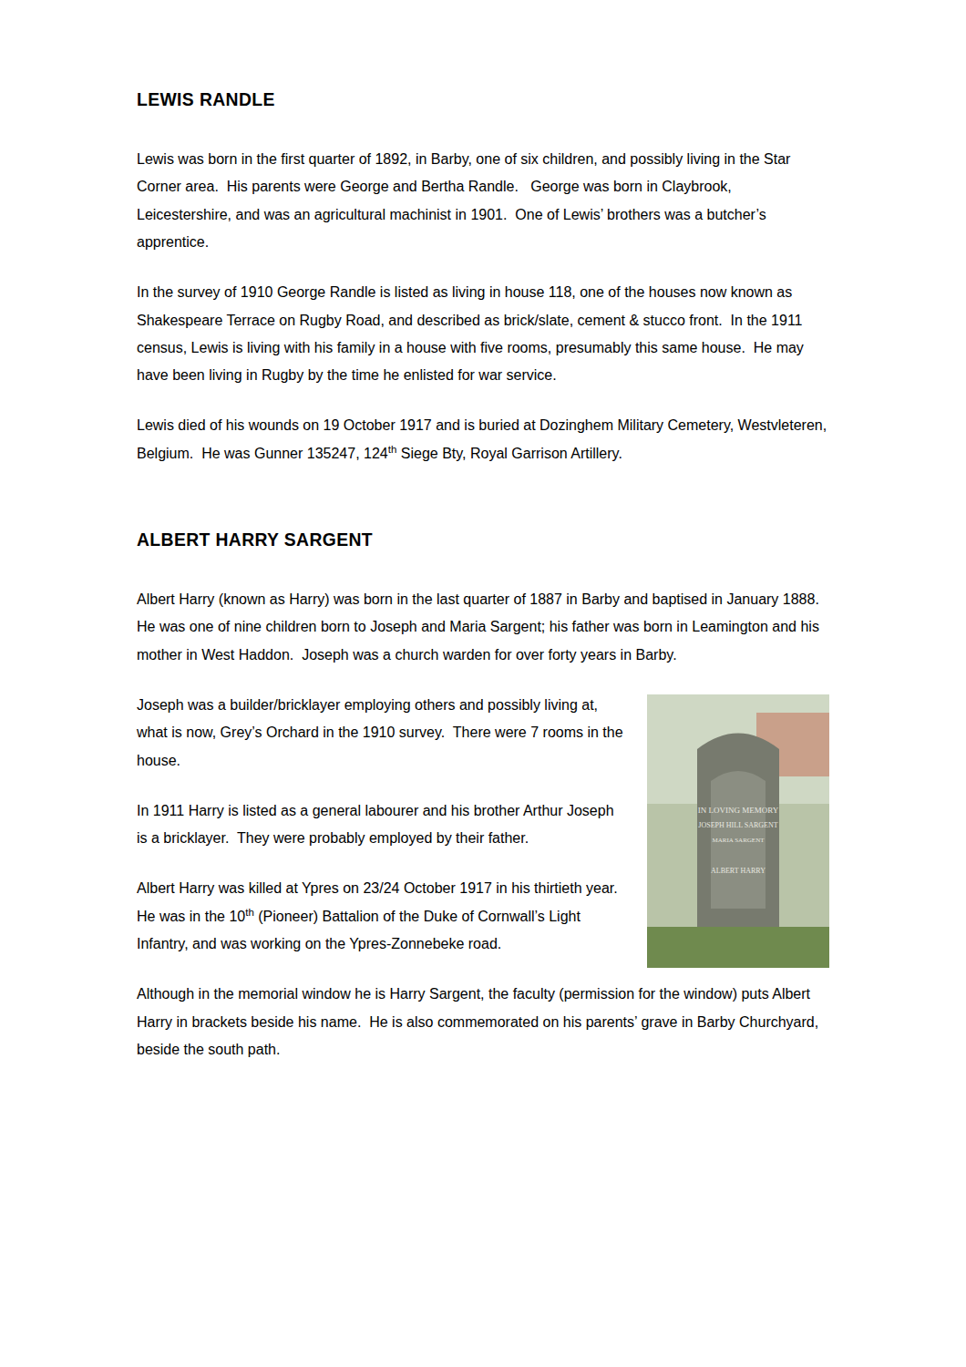LEWIS RANDLE
Lewis was born in the first quarter of 1892, in Barby, one of six children, and possibly living in the Star Corner area. His parents were George and Bertha Randle. George was born in Claybrook, Leicestershire, and was an agricultural machinist in 1901. One of Lewis’ brothers was a butcher’s apprentice.
In the survey of 1910 George Randle is listed as living in house 118, one of the houses now known as Shakespeare Terrace on Rugby Road, and described as brick/slate, cement & stucco front. In the 1911 census, Lewis is living with his family in a house with five rooms, presumably this same house. He may have been living in Rugby by the time he enlisted for war service.
Lewis died of his wounds on 19 October 1917 and is buried at Dozinghem Military Cemetery, Westvleteren, Belgium. He was Gunner 135247, 124th Siege Bty, Royal Garrison Artillery.
ALBERT HARRY SARGENT
Albert Harry (known as Harry) was born in the last quarter of 1887 in Barby and baptised in January 1888. He was one of nine children born to Joseph and Maria Sargent; his father was born in Leamington and his mother in West Haddon. Joseph was a church warden for over forty years in Barby.
Joseph was a builder/bricklayer employing others and possibly living at, what is now, Grey’s Orchard in the 1910 survey. There were 7 rooms in the house.
In 1911 Harry is listed as a general labourer and his brother Arthur Joseph is a bricklayer. They were probably employed by their father.
Albert Harry was killed at Ypres on 23/24 October 1917 in his thirtieth year. He was in the 10th (Pioneer) Battalion of the Duke of Cornwall’s Light Infantry, and was working on the Ypres-Zonnebeke road.
Although in the memorial window he is Harry Sargent, the faculty (permission for the window) puts Albert Harry in brackets beside his name. He is also commemorated on his parents’ grave in Barby Churchyard, beside the south path.